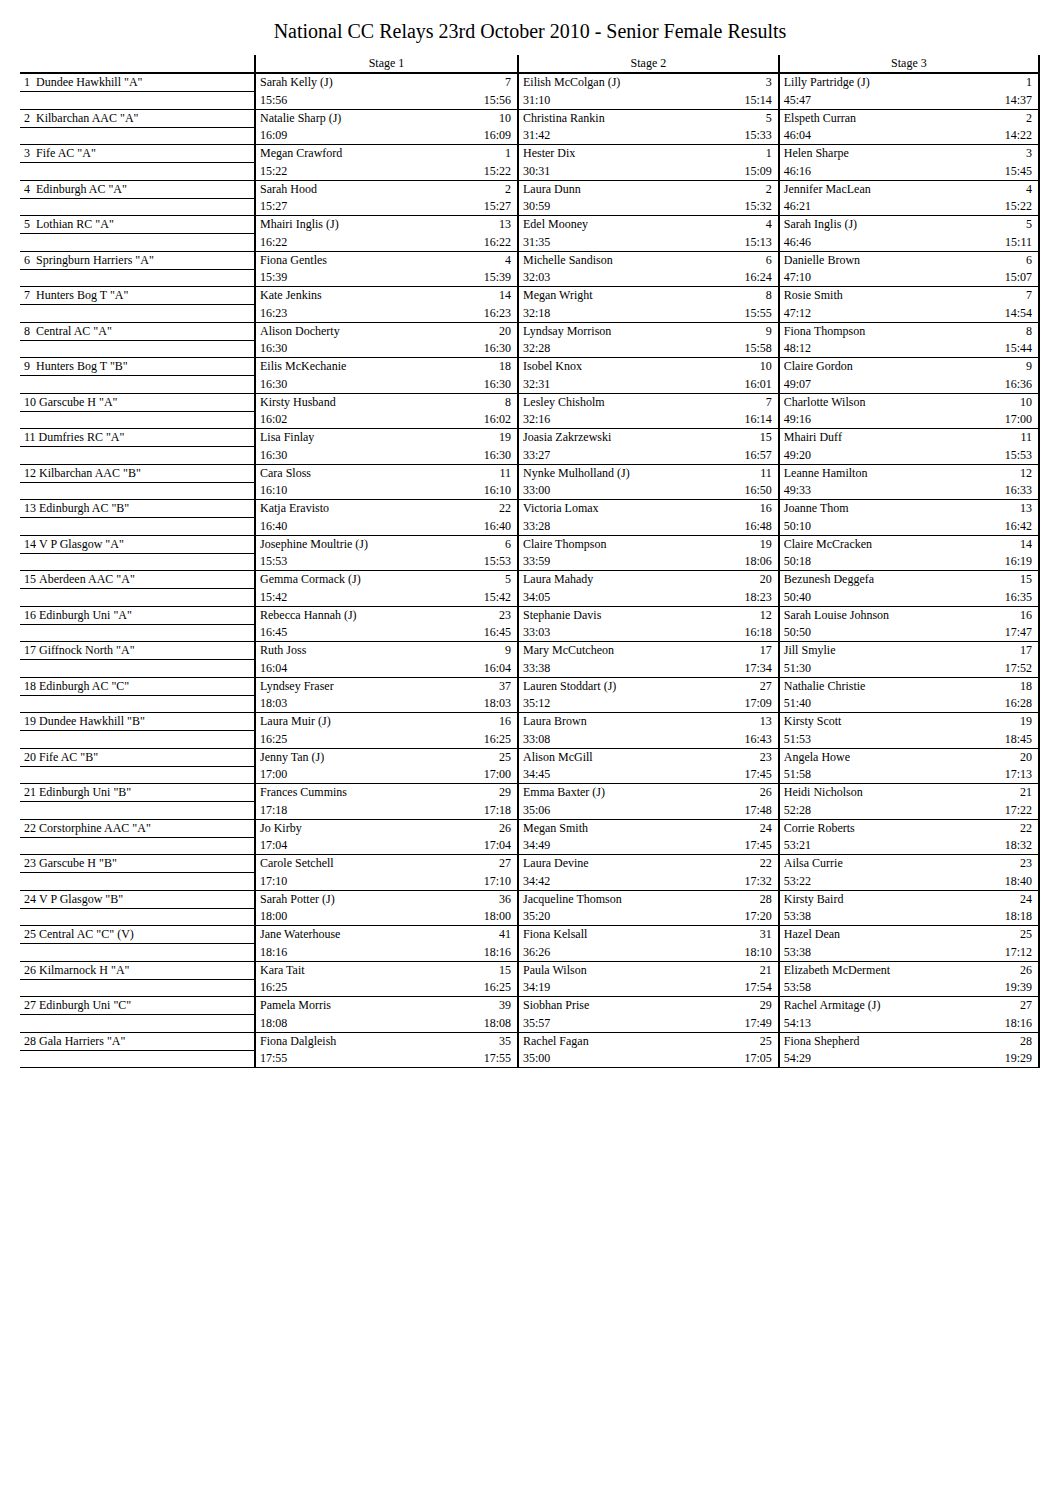National CC Relays 23rd October 2010 - Senior Female Results
| | Stage 1 | Stage 2 | Stage 3 |
| --- | --- | --- | --- |
| 1 Dundee Hawkhill "A" | Sarah Kelly (J) | 7 | Eilish McColgan (J) | 3 | Lilly Partridge (J) | 1 |
| | 15:56 | 15:56 | 31:10 | 15:14 | 45:47 | 14:37 |
| 2 Kilbarchan AAC "A" | Natalie Sharp (J) | 10 | Christina Rankin | 5 | Elspeth Curran | 2 |
| | 16:09 | 16:09 | 31:42 | 15:33 | 46:04 | 14:22 |
| 3 Fife AC "A" | Megan Crawford | 1 | Hester Dix | 1 | Helen Sharpe | 3 |
| | 15:22 | 15:22 | 30:31 | 15:09 | 46:16 | 15:45 |
| 4 Edinburgh AC "A" | Sarah Hood | 2 | Laura Dunn | 2 | Jennifer MacLean | 4 |
| | 15:27 | 15:27 | 30:59 | 15:32 | 46:21 | 15:22 |
| 5 Lothian RC "A" | Mhairi Inglis (J) | 13 | Edel Mooney | 4 | Sarah Inglis (J) | 5 |
| | 16:22 | 16:22 | 31:35 | 15:13 | 46:46 | 15:11 |
| 6 Springburn Harriers "A" | Fiona Gentles | 4 | Michelle Sandison | 6 | Danielle Brown | 6 |
| | 15:39 | 15:39 | 32:03 | 16:24 | 47:10 | 15:07 |
| 7 Hunters Bog T "A" | Kate Jenkins | 14 | Megan Wright | 8 | Rosie Smith | 7 |
| | 16:23 | 16:23 | 32:18 | 15:55 | 47:12 | 14:54 |
| 8 Central AC "A" | Alison Docherty | 20 | Lyndsay Morrison | 9 | Fiona Thompson | 8 |
| | 16:30 | 16:30 | 32:28 | 15:58 | 48:12 | 15:44 |
| 9 Hunters Bog T "B" | Eilis McKechanie | 18 | Isobel Knox | 10 | Claire Gordon | 9 |
| | 16:30 | 16:30 | 32:31 | 16:01 | 49:07 | 16:36 |
| 10 Garscube H "A" | Kirsty Husband | 8 | Lesley Chisholm | 7 | Charlotte Wilson | 10 |
| | 16:02 | 16:02 | 32:16 | 16:14 | 49:16 | 17:00 |
| 11 Dumfries RC "A" | Lisa Finlay | 19 | Joasia Zakrzewski | 15 | Mhairi Duff | 11 |
| | 16:30 | 16:30 | 33:27 | 16:57 | 49:20 | 15:53 |
| 12 Kilbarchan AAC "B" | Cara Sloss | 11 | Nynke Mulholland (J) | 11 | Leanne Hamilton | 12 |
| | 16:10 | 16:10 | 33:00 | 16:50 | 49:33 | 16:33 |
| 13 Edinburgh AC "B" | Katja Eravisto | 22 | Victoria Lomax | 16 | Joanne Thom | 13 |
| | 16:40 | 16:40 | 33:28 | 16:48 | 50:10 | 16:42 |
| 14 V P Glasgow "A" | Josephine Moultrie (J) | 6 | Claire Thompson | 19 | Claire McCracken | 14 |
| | 15:53 | 15:53 | 33:59 | 18:06 | 50:18 | 16:19 |
| 15 Aberdeen AAC "A" | Gemma Cormack (J) | 5 | Laura Mahady | 20 | Bezunesh Deggefa | 15 |
| | 15:42 | 15:42 | 34:05 | 18:23 | 50:40 | 16:35 |
| 16 Edinburgh Uni "A" | Rebecca Hannah (J) | 23 | Stephanie Davis | 12 | Sarah Louise Johnson | 16 |
| | 16:45 | 16:45 | 33:03 | 16:18 | 50:50 | 17:47 |
| 17 Giffnock North "A" | Ruth Joss | 9 | Mary McCutcheon | 17 | Jill Smylie | 17 |
| | 16:04 | 16:04 | 33:38 | 17:34 | 51:30 | 17:52 |
| 18 Edinburgh AC "C" | Lyndsey Fraser | 37 | Lauren Stoddart (J) | 27 | Nathalie Christie | 18 |
| | 18:03 | 18:03 | 35:12 | 17:09 | 51:40 | 16:28 |
| 19 Dundee Hawkhill "B" | Laura Muir (J) | 16 | Laura Brown | 13 | Kirsty Scott | 19 |
| | 16:25 | 16:25 | 33:08 | 16:43 | 51:53 | 18:45 |
| 20 Fife AC "B" | Jenny Tan (J) | 25 | Alison McGill | 23 | Angela Howe | 20 |
| | 17:00 | 17:00 | 34:45 | 17:45 | 51:58 | 17:13 |
| 21 Edinburgh Uni "B" | Frances Cummins | 29 | Emma Baxter (J) | 26 | Heidi Nicholson | 21 |
| | 17:18 | 17:18 | 35:06 | 17:48 | 52:28 | 17:22 |
| 22 Corstorphine AAC "A" | Jo Kirby | 26 | Megan Smith | 24 | Corrie Roberts | 22 |
| | 17:04 | 17:04 | 34:49 | 17:45 | 53:21 | 18:32 |
| 23 Garscube H "B" | Carole Setchell | 27 | Laura Devine | 22 | Ailsa Currie | 23 |
| | 17:10 | 17:10 | 34:42 | 17:32 | 53:22 | 18:40 |
| 24 V P Glasgow "B" | Sarah Potter (J) | 36 | Jacqueline Thomson | 28 | Kirsty Baird | 24 |
| | 18:00 | 18:00 | 35:20 | 17:20 | 53:38 | 18:18 |
| 25 Central AC "C" (V) | Jane Waterhouse | 41 | Fiona Kelsall | 31 | Hazel Dean | 25 |
| | 18:16 | 18:16 | 36:26 | 18:10 | 53:38 | 17:12 |
| 26 Kilmarnock H "A" | Kara Tait | 15 | Paula Wilson | 21 | Elizabeth McDerment | 26 |
| | 16:25 | 16:25 | 34:19 | 17:54 | 53:58 | 19:39 |
| 27 Edinburgh Uni "C" | Pamela Morris | 39 | Siobhan Prise | 29 | Rachel Armitage (J) | 27 |
| | 18:08 | 18:08 | 35:57 | 17:49 | 54:13 | 18:16 |
| 28 Gala Harriers "A" | Fiona Dalgleish | 35 | Rachel Fagan | 25 | Fiona Shepherd | 28 |
| | 17:55 | 17:55 | 35:00 | 17:05 | 54:29 | 19:29 |